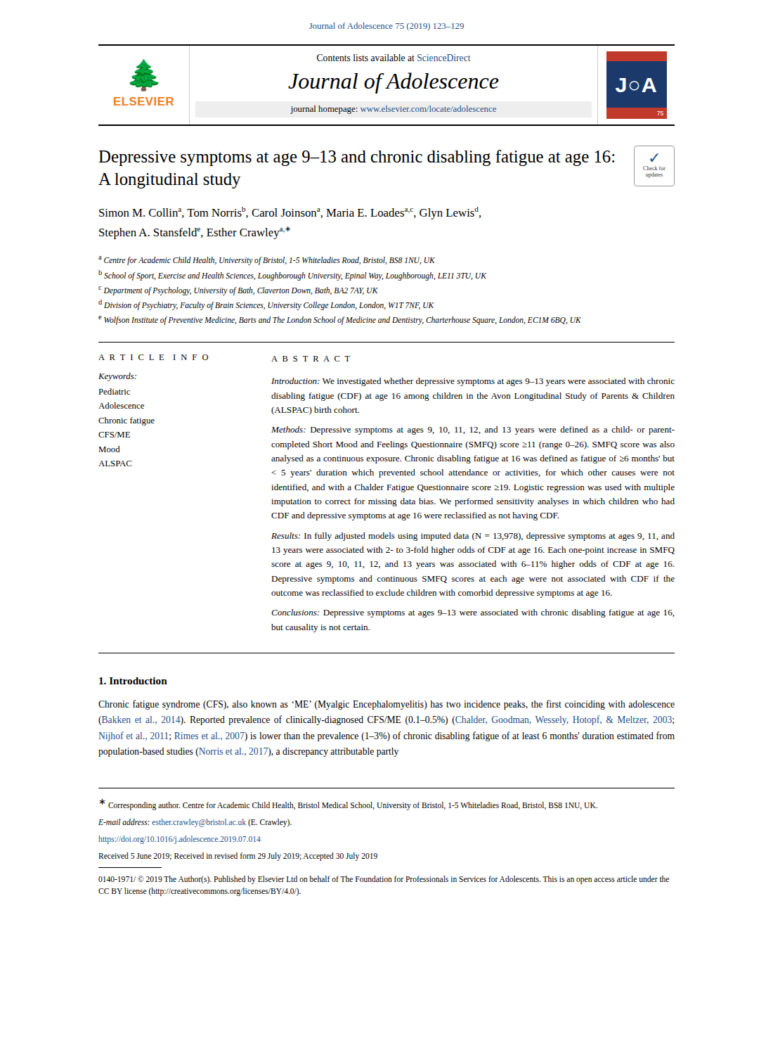Journal of Adolescence 75 (2019) 123–129
🌲
ELSEVIER
Contents lists available at ScienceDirect
Journal of Adolescence
journal homepage: www.elsevier.com/locate/adolescence
J○A
75
Depressive symptoms at age 9–13 and chronic disabling fatigue at age 16: A longitudinal study ✓Check for
updates
Simon M. Collina, Tom Norrisb, Carol Joinsona, Maria E. Loadesa,c, Glyn Lewisd,
Stephen A. Stansfelde, Esther Crawleya,∗
a Centre for Academic Child Health, University of Bristol, 1-5 Whiteladies Road, Bristol, BS8 1NU, UK
b School of Sport, Exercise and Health Sciences, Loughborough University, Epinal Way, Loughborough, LE11 3TU, UK
c Department of Psychology, University of Bath, Claverton Down, Bath, BA2 7AY, UK
d Division of Psychiatry, Faculty of Brain Sciences, University College London, London, W1T 7NF, UK
e Wolfson Institute of Preventive Medicine, Barts and The London School of Medicine and Dentistry, Charterhouse Square, London, EC1M 6BQ, UK
A R T I C L E I N F O
Keywords:
Pediatric
Adolescence
Chronic fatigue
CFS/ME
Mood
ALSPAC
A B S T R A C T
Introduction: We investigated whether depressive symptoms at ages 9–13 years were associated with chronic disabling fatigue (CDF) at age 16 among children in the Avon Longitudinal Study of Parents & Children (ALSPAC) birth cohort.
Methods: Depressive symptoms at ages 9, 10, 11, 12, and 13 years were defined as a child- or parent-completed Short Mood and Feelings Questionnaire (SMFQ) score ≥11 (range 0–26). SMFQ score was also analysed as a continuous exposure. Chronic disabling fatigue at 16 was defined as fatigue of ≥6 months' but < 5 years' duration which prevented school attendance or activities, for which other causes were not identified, and with a Chalder Fatigue Questionnaire score ≥19. Logistic regression was used with multiple imputation to correct for missing data bias. We performed sensitivity analyses in which children who had CDF and depressive symptoms at age 16 were reclassified as not having CDF.
Results: In fully adjusted models using imputed data (N = 13,978), depressive symptoms at ages 9, 11, and 13 years were associated with 2- to 3-fold higher odds of CDF at age 16. Each one-point increase in SMFQ score at ages 9, 10, 11, 12, and 13 years was associated with 6–11% higher odds of CDF at age 16. Depressive symptoms and continuous SMFQ scores at each age were not associated with CDF if the outcome was reclassified to exclude children with comorbid depressive symptoms at age 16.
Conclusions: Depressive symptoms at ages 9–13 were associated with chronic disabling fatigue at age 16, but causality is not certain.
1. Introduction
Chronic fatigue syndrome (CFS), also known as ‘ME’ (Myalgic Encephalomyelitis) has two incidence peaks, the first coinciding with adolescence (Bakken et al., 2014). Reported prevalence of clinically-diagnosed CFS/ME (0.1–0.5%) (Chalder, Goodman, Wessely, Hotopf, & Meltzer, 2003; Nijhof et al., 2011; Rimes et al., 2007) is lower than the prevalence (1–3%) of chronic disabling fatigue of at least 6 months' duration estimated from population-based studies (Norris et al., 2017), a discrepancy attributable partly
∗ Corresponding author. Centre for Academic Child Health, Bristol Medical School, University of Bristol, 1-5 Whiteladies Road, Bristol, BS8 1NU, UK.
E-mail address: esther.crawley@bristol.ac.uk (E. Crawley).
https://doi.org/10.1016/j.adolescence.2019.07.014
Received 5 June 2019; Received in revised form 29 July 2019; Accepted 30 July 2019
0140-1971/ © 2019 The Author(s). Published by Elsevier Ltd on behalf of The Foundation for Professionals in Services for Adolescents. This is an open access article under the CC BY license (http://creativecommons.org/licenses/BY/4.0/).